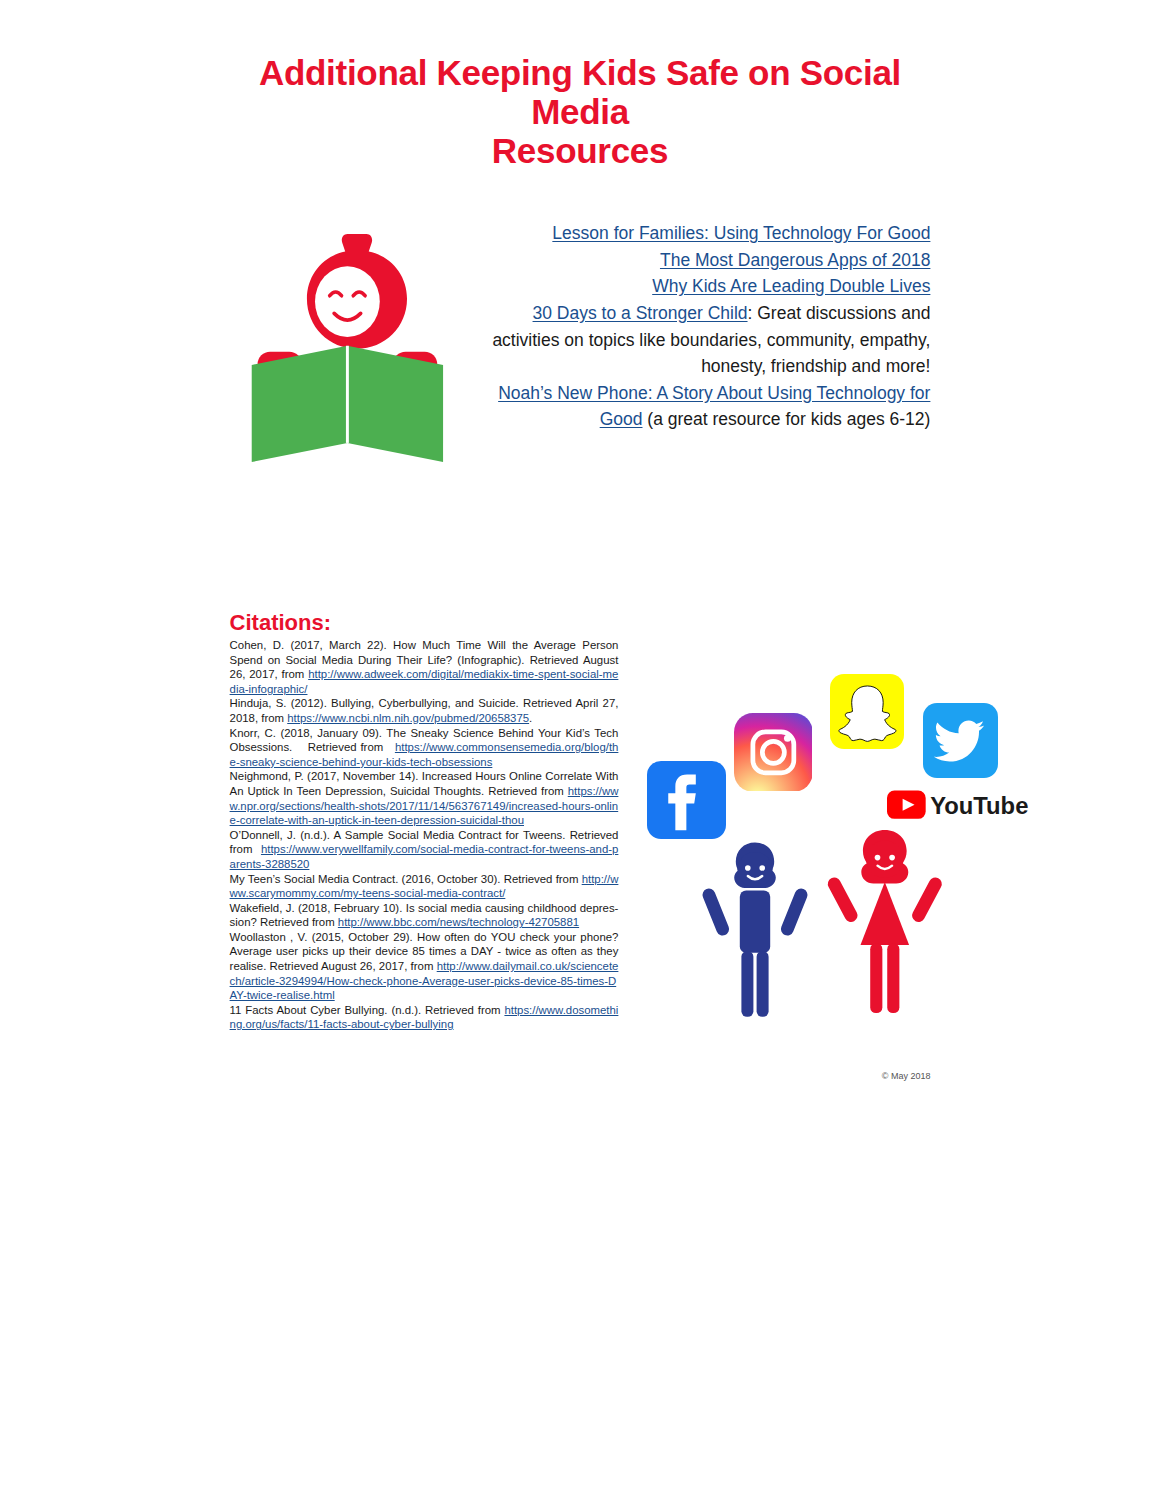Additional Keeping Kids Safe on Social Media
Resources
Lesson for Families: Using Technology For Good
The Most Dangerous Apps of 2018
Why Kids Are Leading Double Lives
30 Days to a Stronger Child: Great discussions and activities on topics like boundaries, community, empathy, honesty, friendship and more!
Noah’s New Phone: A Story About Using Technology for Good (a great resource for kids ages 6-12)
Citations:
Cohen, D. (2017, March 22). How Much Time Will the Average Person Spend on Social Media During Their Life? (Infographic). Retrieved August 26, 2017, from http://www.adweek.com/digital/mediakix-time-spent-social-media-infographic/
Hinduja, S. (2012). Bullying, Cyberbullying, and Suicide. Retrieved April 27, 2018, from https://www.ncbi.nlm.nih.gov/pubmed/20658375.
Knorr, C. (2018, January 09). The Sneaky Science Behind Your Kid’s Tech Obsessions. Retrieved from https://www.commonsensemedia.org/blog/the-sneaky-science-behind-your-kids-tech-obsessions
Neighmond, P. (2017, November 14). Increased Hours Online Correlate With An Uptick In Teen Depression, Suicidal Thoughts. Retrieved from https://www.npr.org/sections/health-shots/2017/11/14/563767149/increased-hours-online-correlate-with-an-uptick-in-teen-depression-suicidal-thou
O’Donnell, J. (n.d.). A Sample Social Media Contract for Tweens. Retrieved from https://www.verywellfamily.com/social-media-contract-for-tweens-and-parents-3288520
My Teen’s Social Media Contract. (2016, October 30). Retrieved from http://www.scarymommy.com/my-teens-social-media-contract/
Wakefield, J. (2018, February 10). Is social media causing childhood depression? Retrieved from http://www.bbc.com/news/technology-42705881
Woollaston , V. (2015, October 29). How often do YOU check your phone? Average user picks up their device 85 times a DAY - twice as often as they realise. Retrieved August 26, 2017, from http://www.dailymail.co.uk/sciencetech/article-3294994/How-check-phone-Average-user-picks-device-85-times-DAY-twice-realise.html
11 Facts About Cyber Bullying. (n.d.). Retrieved from https://www.dosomething.org/us/facts/11-facts-about-cyber-bullying
YouTube
© May 2018